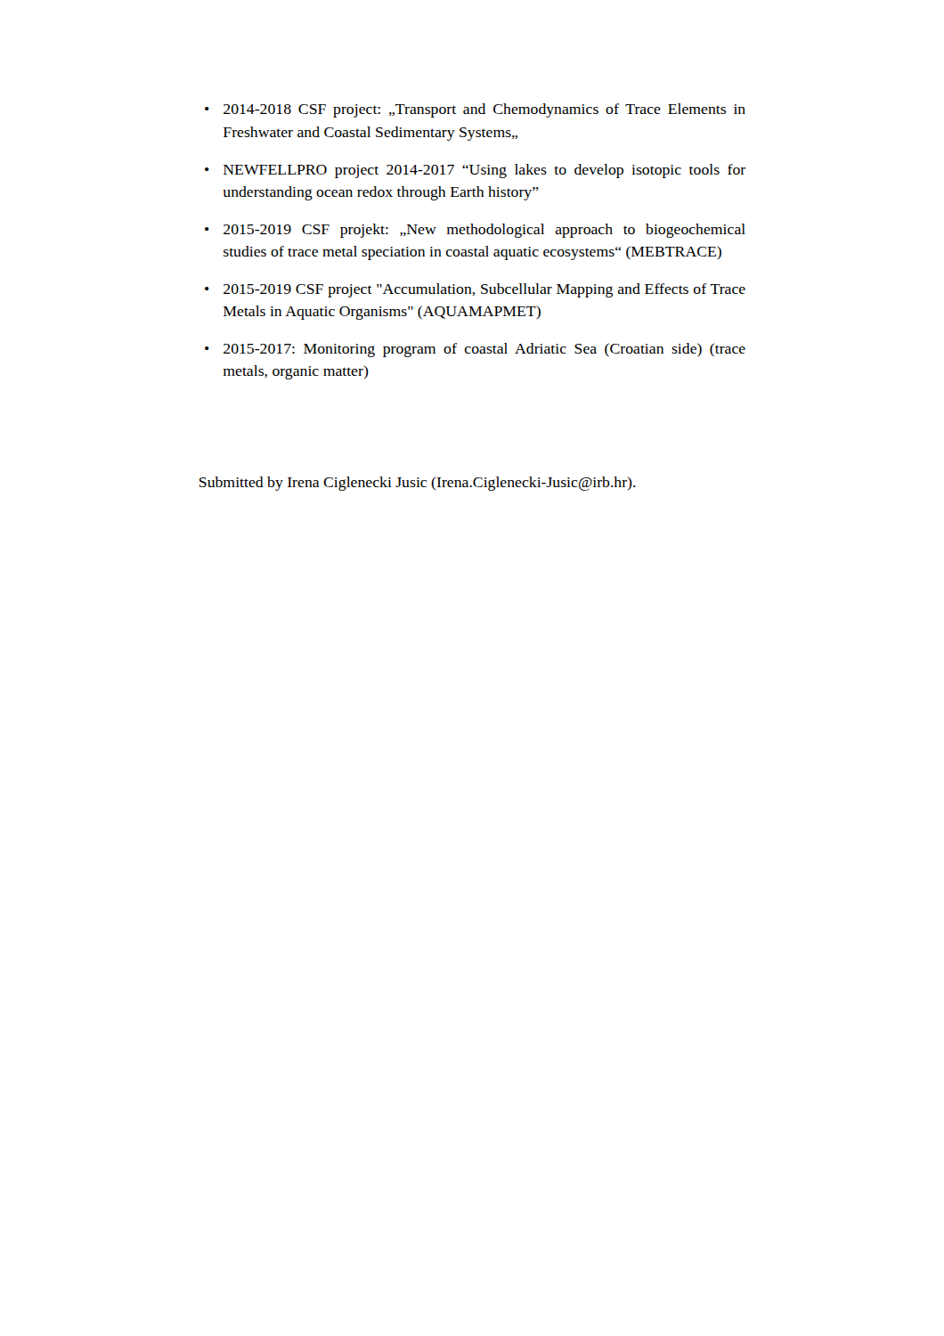2014-2018 CSF project: „Transport and Chemodynamics of Trace Elements in Freshwater and Coastal Sedimentary Systems„
NEWFELLPRO project 2014-2017 “Using lakes to develop isotopic tools for understanding ocean redox through Earth history”
2015-2019 CSF projekt: „New methodological approach to biogeochemical studies of trace metal speciation in coastal aquatic ecosystems“ (MEBTRACE)
2015-2019 CSF project "Accumulation, Subcellular Mapping and Effects of Trace Metals in Aquatic Organisms" (AQUAMAPMET)
2015-2017: Monitoring program of coastal Adriatic Sea (Croatian side) (trace metals, organic matter)
Submitted by Irena Ciglenecki Jusic (Irena.Ciglenecki-Jusic@irb.hr).